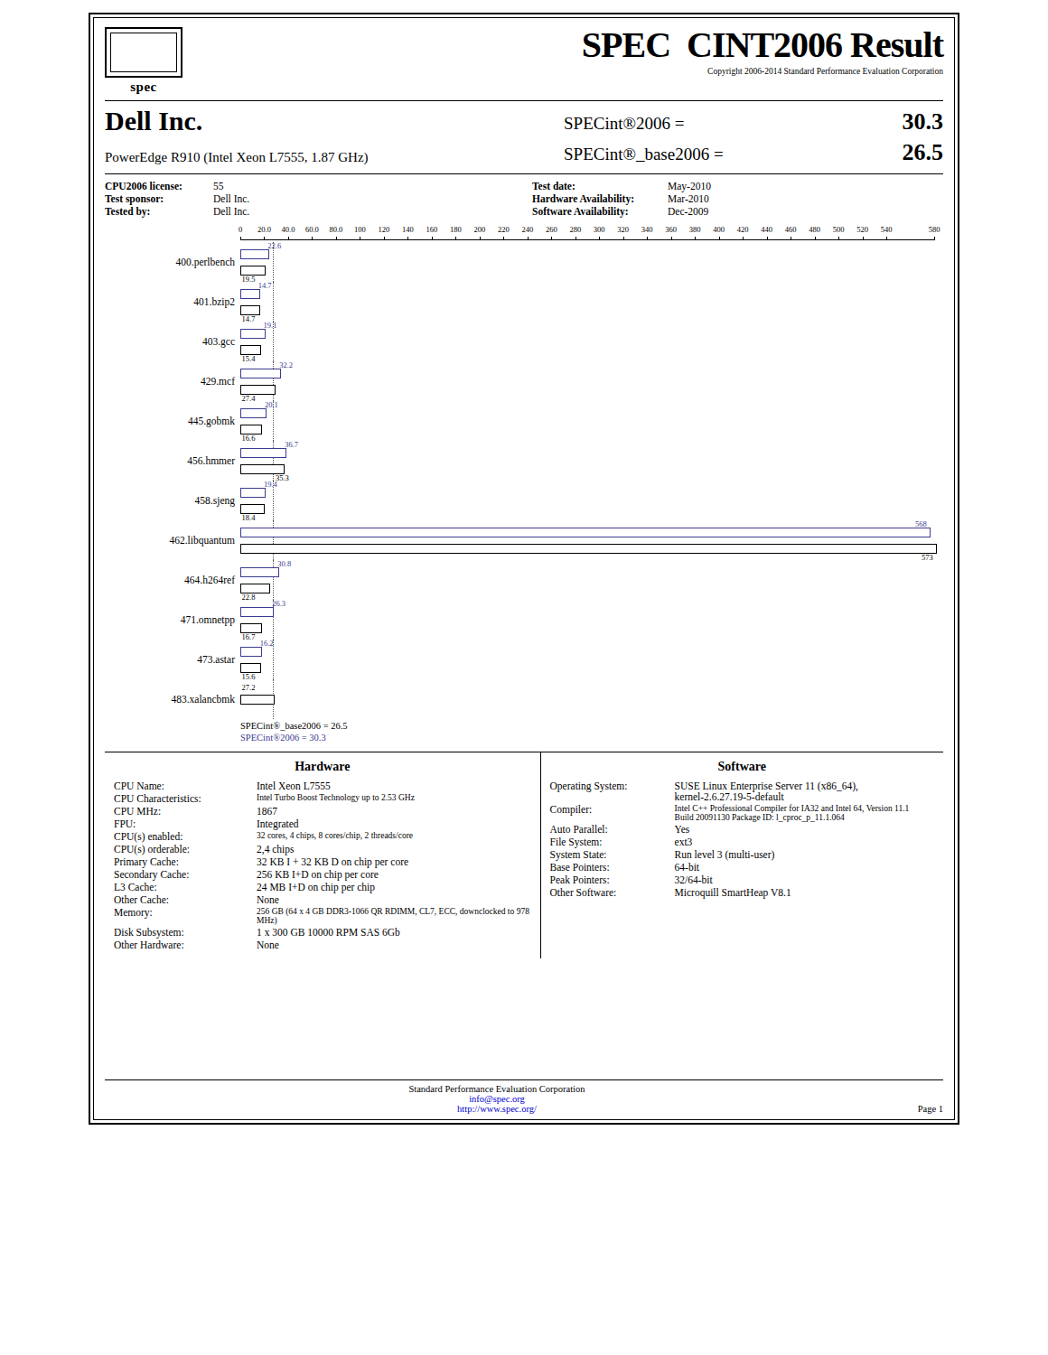spec
SPEC CINT2006 Result
Copyright 2006-2014 Standard Performance Evaluation Corporation
Dell Inc.
PowerEdge R910 (Intel Xeon L7555, 1.87 GHz)
| SPECint®2006 = | 30.3 |
| SPECint®_base2006 = | 26.5 |
| CPU2006 license: | 55 |
| Test sponsor: | Dell Inc. |
| Tested by: | Dell Inc. |
| Test date: | May-2010 |
| Hardware Availability: | Mar-2010 |
| Software Availability: | Dec-2009 |
0 20.0 40.0 60.0 80.0 100 120 140 160 180 200 220 240 260 280 300 320 340 360 380 400 420 440 460 480 500 520 540 580
400.perlbench
22.6
19.5
401.bzip2
14.7
14.7
403.gcc
19.1
15.4
429.mcf
32.2
27.4
445.gobmk
20.1
16.6
456.hmmer
36.7
35.3
458.sjeng
19.4
18.4
462.libquantum
568
573
464.h264ref
30.8
22.8
471.omnetpp
26.3
16.7
473.astar
16.2
15.6
483.xalancbmk
27.2
SPECint®_base2006 = 26.5
SPECint®2006 = 30.3
Hardware
| CPU Name: | Intel Xeon L7555 |
| CPU Characteristics: | Intel Turbo Boost Technology up to 2.53 GHz |
| CPU MHz: | 1867 |
| FPU: | Integrated |
| CPU(s) enabled: | 32 cores, 4 chips, 8 cores/chip, 2 threads/core |
| CPU(s) orderable: | 2,4 chips |
| Primary Cache: | 32 KB I + 32 KB D on chip per core |
| Secondary Cache: | 256 KB I+D on chip per core |
| L3 Cache: | 24 MB I+D on chip per chip |
| Other Cache: | None |
| Memory: | 256 GB (64 x 4 GB DDR3-1066 QR RDIMM, CL7, ECC, downclocked to 978 MHz) |
| Disk Subsystem: | 1 x 300 GB 10000 RPM SAS 6Gb |
| Other Hardware: | None |
Software
| Operating System: | SUSE Linux Enterprise Server 11 (x86_64), kernel-2.6.27.19-5-default |
| Compiler: | Intel C++ Professional Compiler for IA32 and Intel 64, Version 11.1 Build 20091130 Package ID: l_cproc_p_11.1.064 |
| Auto Parallel: | Yes |
| File System: | ext3 |
| System State: | Run level 3 (multi-user) |
| Base Pointers: | 64-bit |
| Peak Pointers: | 32/64-bit |
| Other Software: | Microquill SmartHeap V8.1 |
Standard Performance Evaluation Corporation
info@spec.org
http://www.spec.org/
Page 1